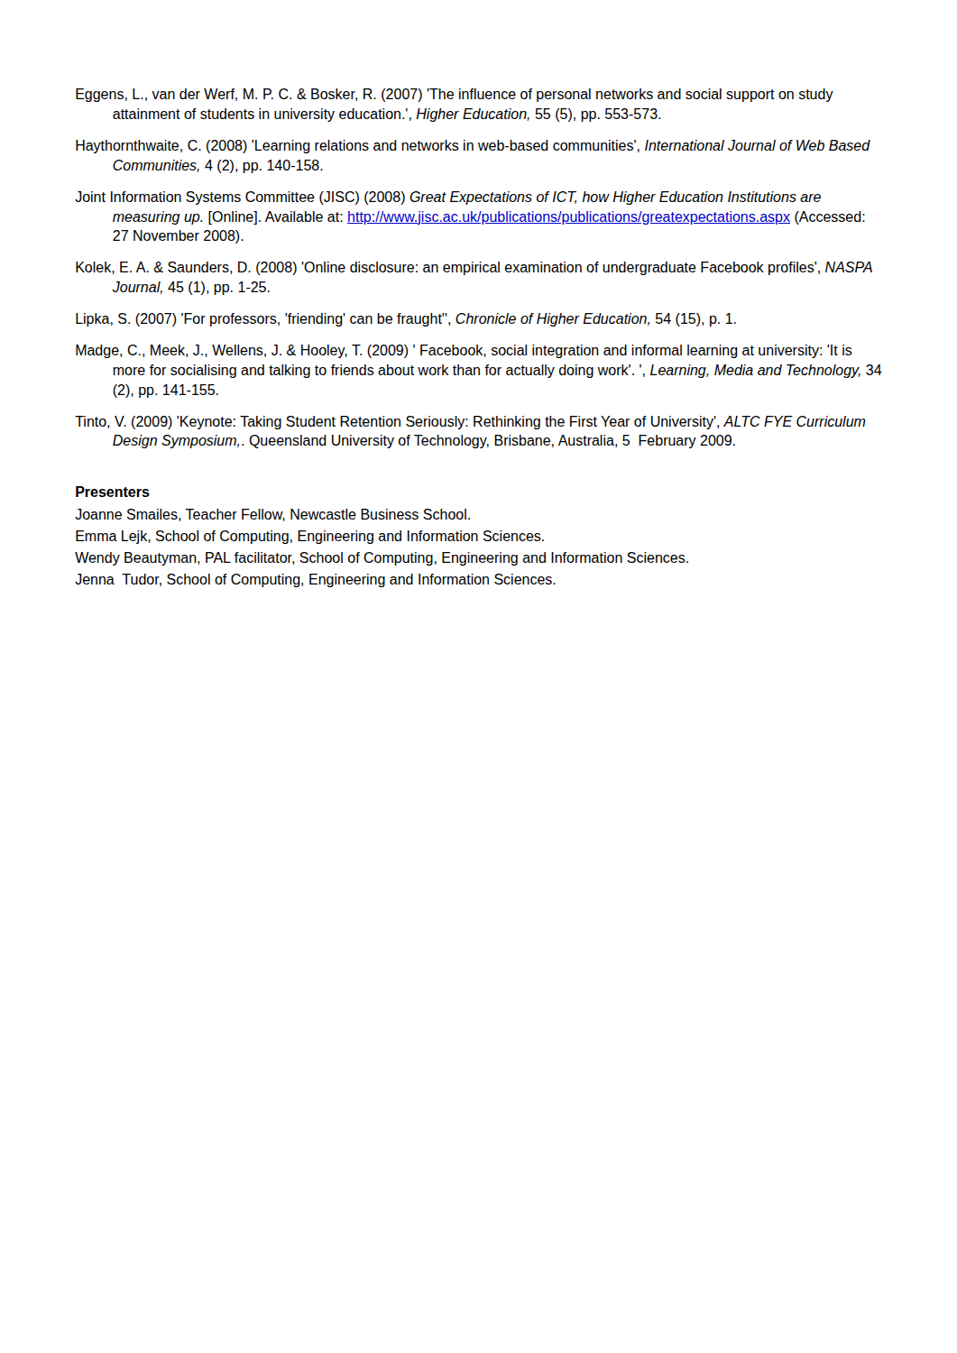Eggens, L., van der Werf, M. P. C. & Bosker, R. (2007) 'The influence of personal networks and social support on study attainment of students in university education.', Higher Education, 55 (5), pp. 553-573.
Haythornthwaite, C. (2008) 'Learning relations and networks in web-based communities', International Journal of Web Based Communities, 4 (2), pp. 140-158.
Joint Information Systems Committee (JISC) (2008) Great Expectations of ICT, how Higher Education Institutions are measuring up. [Online]. Available at: http://www.jisc.ac.uk/publications/publications/greatexpectations.aspx (Accessed: 27 November 2008).
Kolek, E. A. & Saunders, D. (2008) 'Online disclosure: an empirical examination of undergraduate Facebook profiles', NASPA Journal, 45 (1), pp. 1-25.
Lipka, S. (2007) 'For professors, 'friending' can be fraught'', Chronicle of Higher Education, 54 (15), p. 1.
Madge, C., Meek, J., Wellens, J. & Hooley, T. (2009) ' Facebook, social integration and informal learning at university: 'It is more for socialising and talking to friends about work than for actually doing work'. ', Learning, Media and Technology, 34 (2), pp. 141-155.
Tinto, V. (2009) 'Keynote: Taking Student Retention Seriously: Rethinking the First Year of University', ALTC FYE Curriculum Design Symposium,. Queensland University of Technology, Brisbane, Australia, 5 February 2009.
Presenters
Joanne Smailes, Teacher Fellow, Newcastle Business School.
Emma Lejk, School of Computing, Engineering and Information Sciences.
Wendy Beautyman, PAL facilitator, School of Computing, Engineering and Information Sciences.
Jenna Tudor, School of Computing, Engineering and Information Sciences.